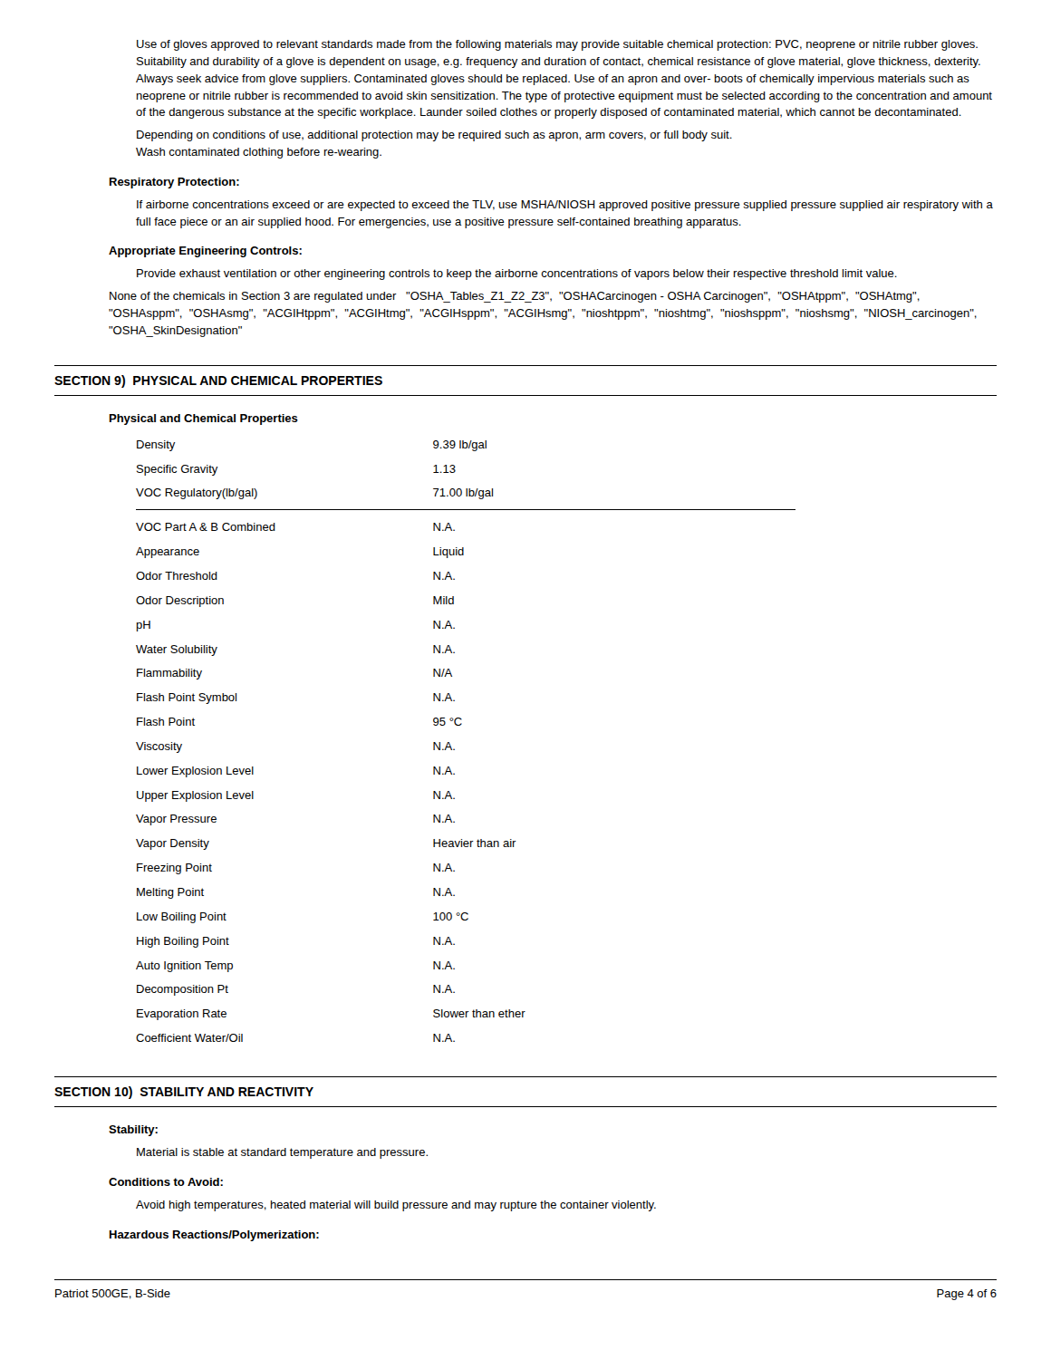Use of gloves approved to relevant standards made from the following materials may provide suitable chemical protection: PVC, neoprene or nitrile rubber gloves. Suitability and durability of a glove is dependent on usage, e.g. frequency and duration of contact, chemical resistance of glove material, glove thickness, dexterity. Always seek advice from glove suppliers. Contaminated gloves should be replaced. Use of an apron and over- boots of chemically impervious materials such as neoprene or nitrile rubber is recommended to avoid skin sensitization. The type of protective equipment must be selected according to the concentration and amount of the dangerous substance at the specific workplace. Launder soiled clothes or properly disposed of contaminated material, which cannot be decontaminated.
Depending on conditions of use, additional protection may be required such as apron, arm covers, or full body suit.
Wash contaminated clothing before re-wearing.
Respiratory Protection:
If airborne concentrations exceed or are expected to exceed the TLV, use MSHA/NIOSH approved positive pressure supplied pressure supplied air respiratory with a full face piece or an air supplied hood. For emergencies, use a positive pressure self-contained breathing apparatus.
Appropriate Engineering Controls:
Provide exhaust ventilation or other engineering controls to keep the airborne concentrations of vapors below their respective threshold limit value.
None of the chemicals in Section 3 are regulated under "OSHA_Tables_Z1_Z2_Z3", "OSHACarcinogen - OSHA Carcinogen", "OSHAtppm", "OSHAtmg", "OSHAsppm", "OSHAsmg", "ACGIHtppm", "ACGIHtmg", "ACGIHsppm", "ACGIHsmg", "nioshtppm", "nioshtmg", "nioshsppm", "nioshsmg", "NIOSH_carcinogen", "OSHA_SkinDesignation"
SECTION 9) PHYSICAL AND CHEMICAL PROPERTIES
Physical and Chemical Properties
| Density | 9.39 lb/gal |
| Specific Gravity | 1.13 |
| VOC Regulatory(lb/gal) | 71.00 lb/gal |
| VOC Part A & B Combined | N.A. |
| Appearance | Liquid |
| Odor Threshold | N.A. |
| Odor Description | Mild |
| pH | N.A. |
| Water Solubility | N.A. |
| Flammability | N/A |
| Flash Point Symbol | N.A. |
| Flash Point | 95 °C |
| Viscosity | N.A. |
| Lower Explosion Level | N.A. |
| Upper Explosion Level | N.A. |
| Vapor Pressure | N.A. |
| Vapor Density | Heavier than air |
| Freezing Point | N.A. |
| Melting Point | N.A. |
| Low Boiling Point | 100 °C |
| High Boiling Point | N.A. |
| Auto Ignition Temp | N.A. |
| Decomposition Pt | N.A. |
| Evaporation Rate | Slower than ether |
| Coefficient Water/Oil | N.A. |
SECTION 10) STABILITY AND REACTIVITY
Stability:
Material is stable at standard temperature and pressure.
Conditions to Avoid:
Avoid high temperatures, heated material will build pressure and may rupture the container violently.
Hazardous Reactions/Polymerization:
Patriot 500GE, B-Side Page 4 of 6